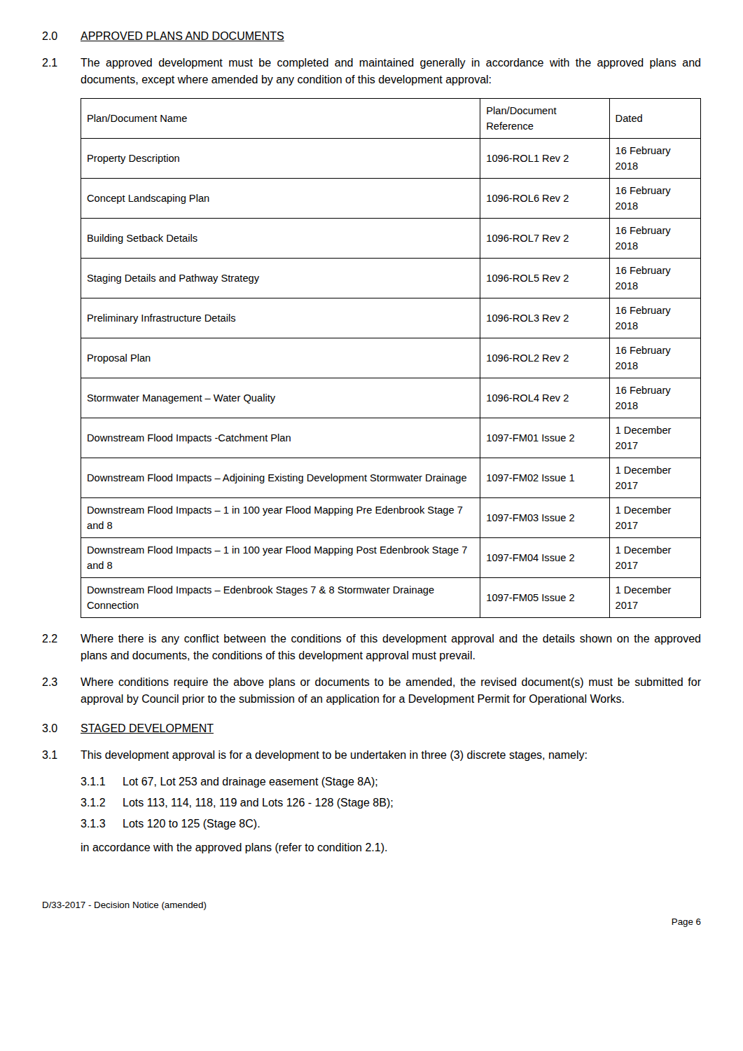2.0
APPROVED PLANS AND DOCUMENTS
2.1
The approved development must be completed and maintained generally in accordance with the approved plans and documents, except where amended by any condition of this development approval:
| Plan/Document Name | Plan/Document Reference | Dated |
| --- | --- | --- |
| Property Description | 1096-ROL1 Rev 2 | 16 February 2018 |
| Concept Landscaping Plan | 1096-ROL6 Rev 2 | 16 February 2018 |
| Building Setback Details | 1096-ROL7 Rev 2 | 16 February 2018 |
| Staging Details and Pathway Strategy | 1096-ROL5 Rev 2 | 16 February 2018 |
| Preliminary Infrastructure Details | 1096-ROL3 Rev 2 | 16 February 2018 |
| Proposal Plan | 1096-ROL2 Rev 2 | 16 February 2018 |
| Stormwater Management – Water Quality | 1096-ROL4 Rev 2 | 16 February 2018 |
| Downstream Flood Impacts -Catchment Plan | 1097-FM01 Issue 2 | 1 December 2017 |
| Downstream Flood Impacts – Adjoining Existing Development Stormwater Drainage | 1097-FM02 Issue 1 | 1 December 2017 |
| Downstream Flood Impacts – 1 in 100 year Flood Mapping Pre Edenbrook Stage 7 and 8 | 1097-FM03 Issue 2 | 1 December 2017 |
| Downstream Flood Impacts – 1 in 100 year Flood Mapping Post Edenbrook Stage 7 and 8 | 1097-FM04 Issue 2 | 1 December 2017 |
| Downstream Flood Impacts – Edenbrook Stages 7 & 8 Stormwater Drainage Connection | 1097-FM05 Issue 2 | 1 December 2017 |
2.2
Where there is any conflict between the conditions of this development approval and the details shown on the approved plans and documents, the conditions of this development approval must prevail.
2.3
Where conditions require the above plans or documents to be amended, the revised document(s) must be submitted for approval by Council prior to the submission of an application for a Development Permit for Operational Works.
3.0
STAGED DEVELOPMENT
3.1
This development approval is for a development to be undertaken in three (3) discrete stages, namely:
3.1.1
Lot 67, Lot 253 and drainage easement (Stage 8A);
3.1.2
Lots 113, 114, 118, 119 and Lots 126 - 128 (Stage 8B);
3.1.3
Lots 120 to 125 (Stage 8C).
in accordance with the approved plans (refer to condition 2.1).
D/33-2017 - Decision Notice (amended)
Page 6